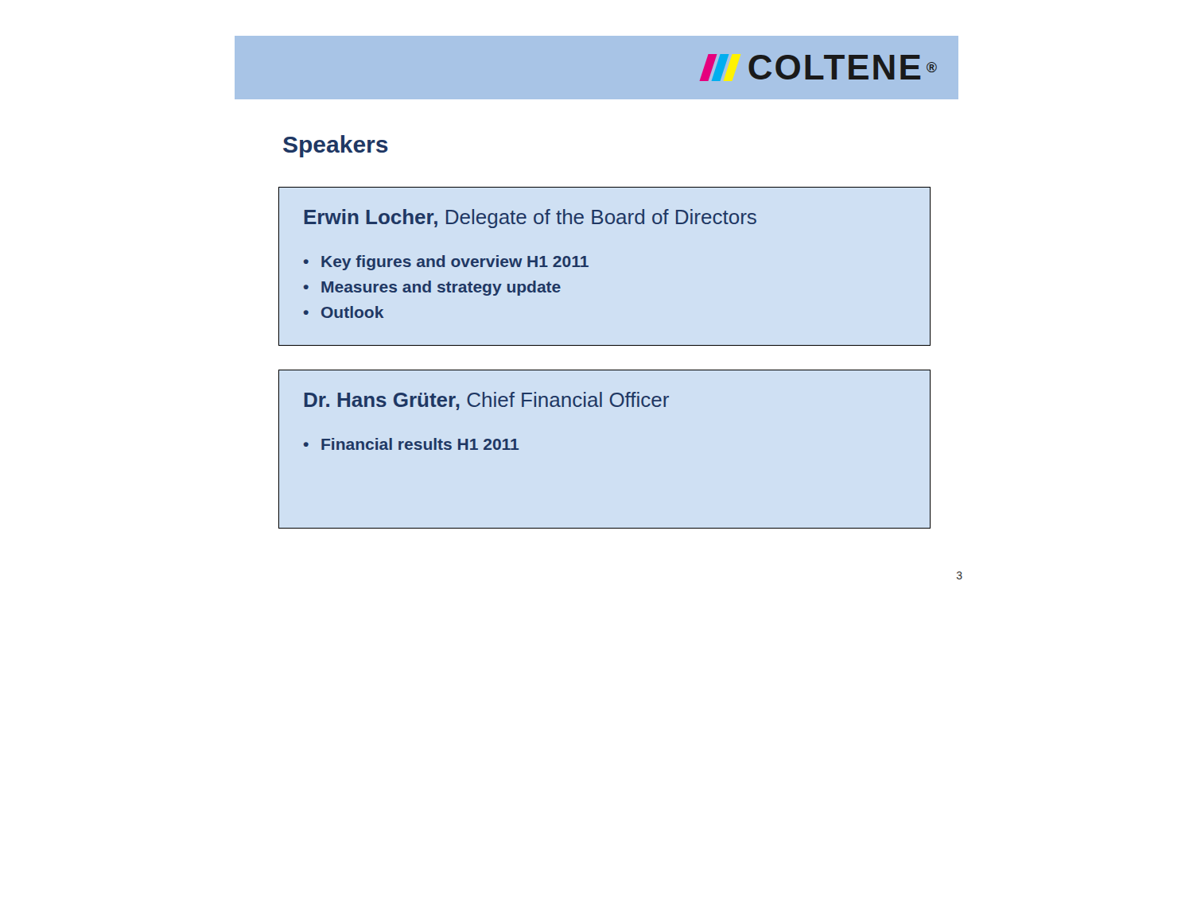COLTENE®
Speakers
Erwin Locher, Delegate of the Board of Directors
Key figures and overview H1 2011
Measures and strategy update
Outlook
Dr. Hans Grüter, Chief Financial Officer
Financial results H1 2011
3